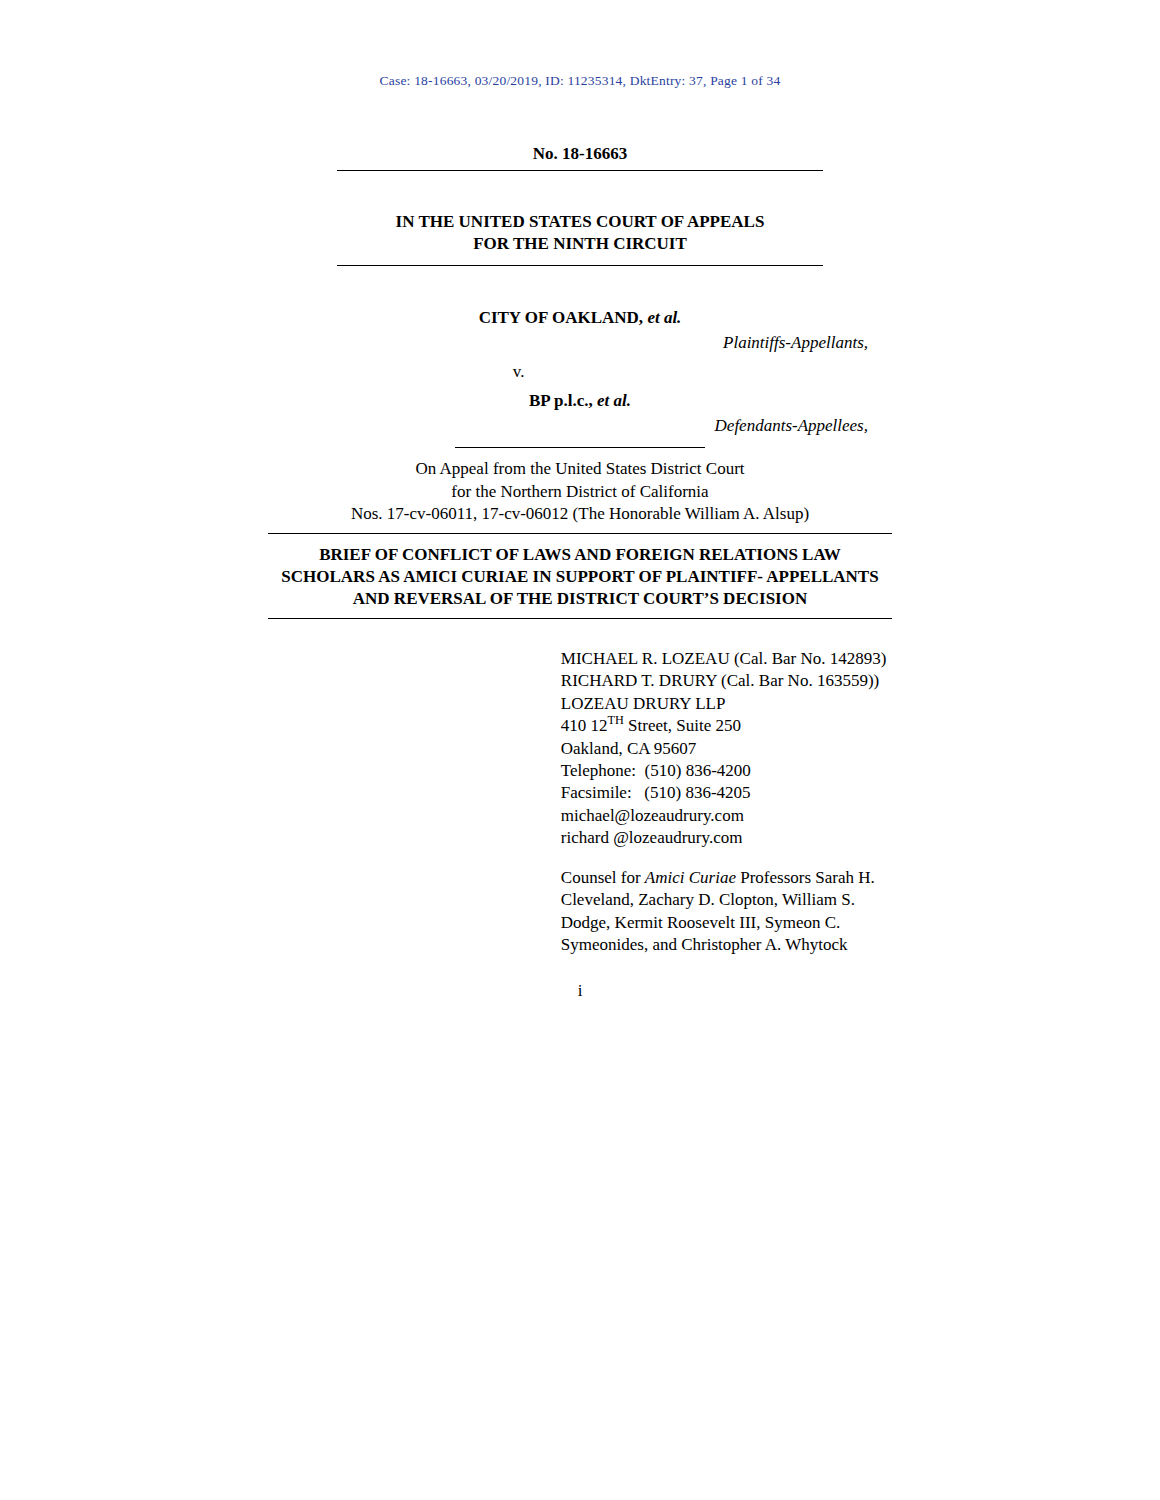Case: 18-16663, 03/20/2019, ID: 11235314, DktEntry: 37, Page 1 of 34
No. 18-16663
IN THE UNITED STATES COURT OF APPEALS
FOR THE NINTH CIRCUIT
CITY OF OAKLAND, et al.
Plaintiffs-Appellants,
v.
BP p.l.c., et al.
Defendants-Appellees,
On Appeal from the United States District Court
for the Northern District of California
Nos. 17-cv-06011, 17-cv-06012 (The Honorable William A. Alsup)
BRIEF OF CONFLICT OF LAWS AND FOREIGN RELATIONS LAW SCHOLARS AS AMICI CURIAE IN SUPPORT OF PLAINTIFF- APPELLANTS AND REVERSAL OF THE DISTRICT COURT’S DECISION
MICHAEL R. LOZEAU (Cal. Bar No. 142893)
RICHARD T. DRURY (Cal. Bar No. 163559))
LOZEAU DRURY LLP
410 12TH Street, Suite 250
Oakland, CA 95607
Telephone: (510) 836-4200
Facsimile: (510) 836-4205
michael@lozeaudrury.com
richard @lozeaudrury.com
Counsel for Amici Curiae Professors Sarah H.
Cleveland, Zachary D. Clopton, William S.
Dodge, Kermit Roosevelt III, Symeon C.
Symeonides, and Christopher A. Whytock
i